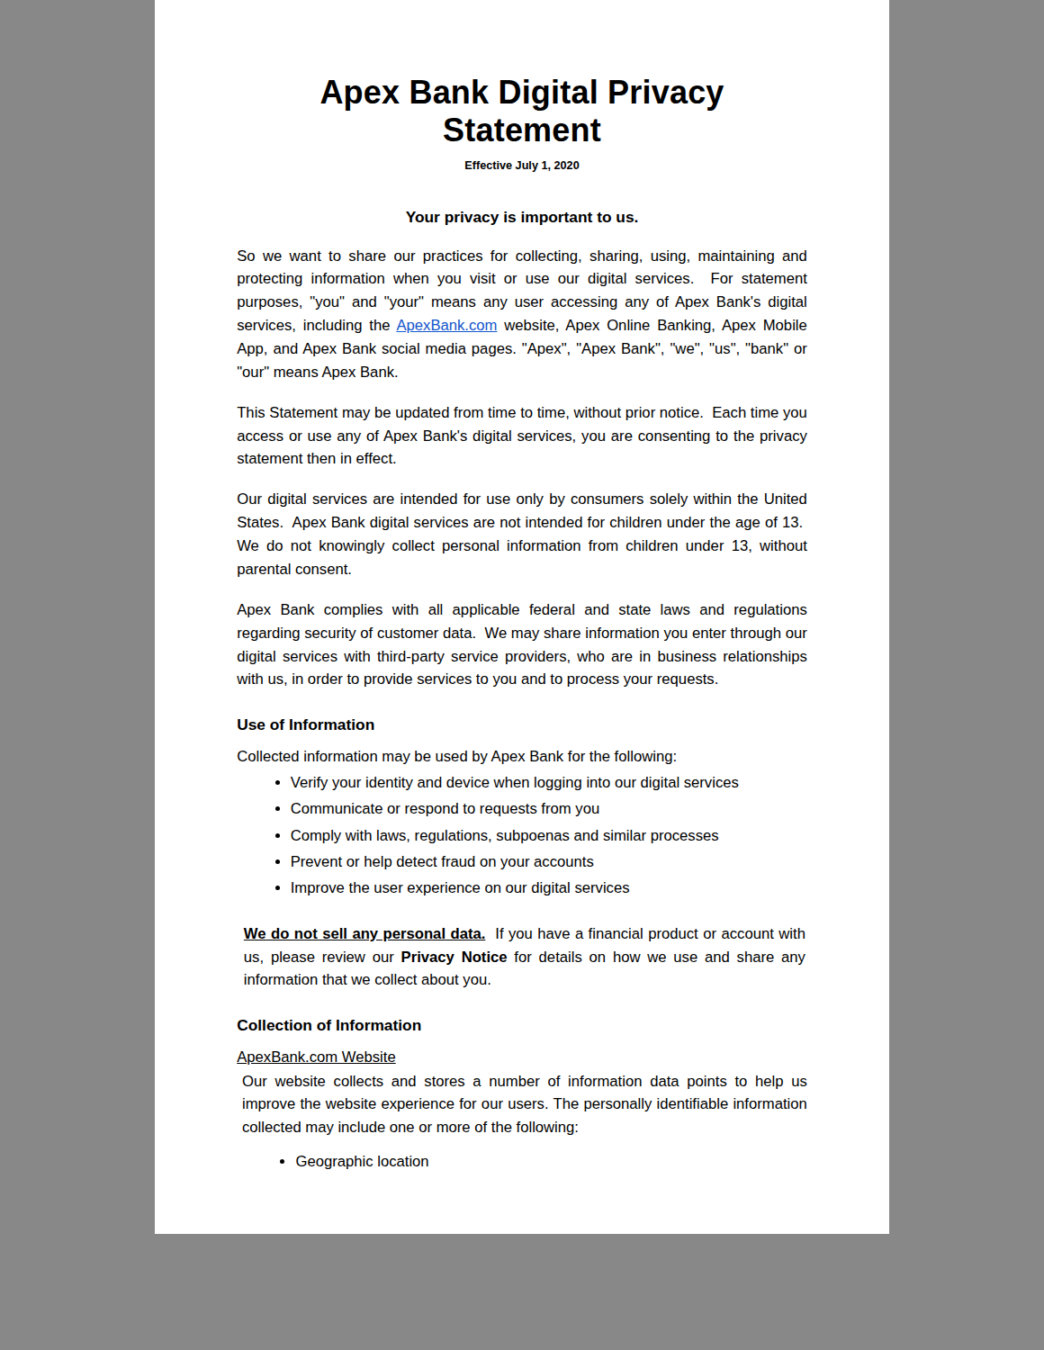Apex Bank Digital Privacy Statement
Effective July 1, 2020
Your privacy is important to us.
So we want to share our practices for collecting, sharing, using, maintaining and protecting information when you visit or use our digital services. For statement purposes, "you" and "your" means any user accessing any of Apex Bank's digital services, including the ApexBank.com website, Apex Online Banking, Apex Mobile App, and Apex Bank social media pages. "Apex", "Apex Bank", "we", "us", "bank" or "our" means Apex Bank.
This Statement may be updated from time to time, without prior notice. Each time you access or use any of Apex Bank's digital services, you are consenting to the privacy statement then in effect.
Our digital services are intended for use only by consumers solely within the United States. Apex Bank digital services are not intended for children under the age of 13. We do not knowingly collect personal information from children under 13, without parental consent.
Apex Bank complies with all applicable federal and state laws and regulations regarding security of customer data. We may share information you enter through our digital services with third-party service providers, who are in business relationships with us, in order to provide services to you and to process your requests.
Use of Information
Collected information may be used by Apex Bank for the following:
Verify your identity and device when logging into our digital services
Communicate or respond to requests from you
Comply with laws, regulations, subpoenas and similar processes
Prevent or help detect fraud on your accounts
Improve the user experience on our digital services
We do not sell any personal data. If you have a financial product or account with us, please review our Privacy Notice for details on how we use and share any information that we collect about you.
Collection of Information
ApexBank.com Website
Our website collects and stores a number of information data points to help us improve the website experience for our users. The personally identifiable information collected may include one or more of the following:
Geographic location